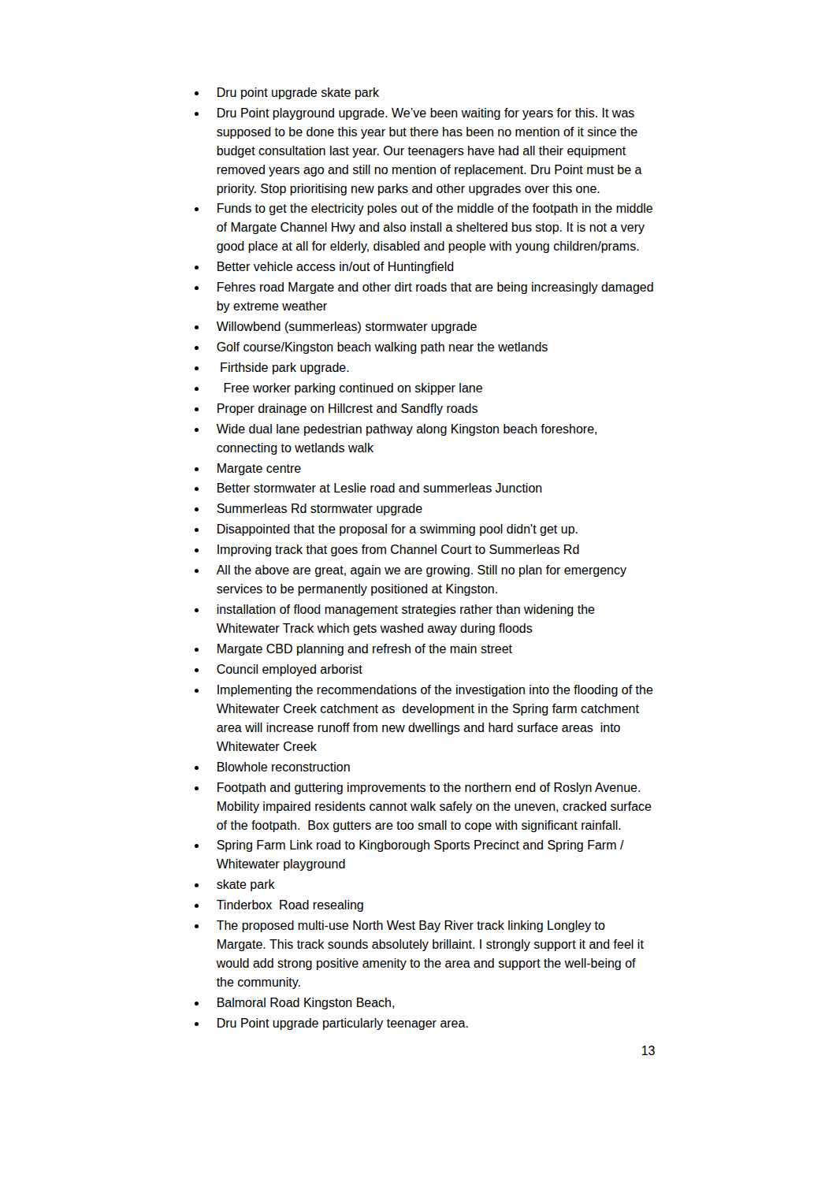Dru point upgrade skate park
Dru Point playground upgrade. We’ve been waiting for years for this. It was supposed to be done this year but there has been no mention of it since the budget consultation last year. Our teenagers have had all their equipment removed years ago and still no mention of replacement. Dru Point must be a priority. Stop prioritising new parks and other upgrades over this one.
Funds to get the electricity poles out of the middle of the footpath in the middle of Margate Channel Hwy and also install a sheltered bus stop. It is not a very good place at all for elderly, disabled and people with young children/prams.
Better vehicle access in/out of Huntingfield
Fehres road Margate and other dirt roads that are being increasingly damaged by extreme weather
Willowbend (summerleas) stormwater upgrade
Golf course/Kingston beach walking path near the wetlands
Firthside park upgrade.
Free worker parking continued on skipper lane
Proper drainage on Hillcrest and Sandfly roads
Wide dual lane pedestrian pathway along Kingston beach foreshore, connecting to wetlands walk
Margate centre
Better stormwater at Leslie road and summerleas Junction
Summerleas Rd stormwater upgrade
Disappointed that the proposal for a swimming pool didn't get up.
Improving track that goes from Channel Court to Summerleas Rd
All the above are great, again we are growing. Still no plan for emergency services to be permanently positioned at Kingston.
installation of flood management strategies rather than widening the Whitewater Track which gets washed away during floods
Margate CBD planning and refresh of the main street
Council employed arborist
Implementing the recommendations of the investigation into the flooding of the Whitewater Creek catchment as development in the Spring farm catchment area will increase runoff from new dwellings and hard surface areas into Whitewater Creek
Blowhole reconstruction
Footpath and guttering improvements to the northern end of Roslyn Avenue. Mobility impaired residents cannot walk safely on the uneven, cracked surface of the footpath. Box gutters are too small to cope with significant rainfall.
Spring Farm Link road to Kingborough Sports Precinct and Spring Farm / Whitewater playground
skate park
Tinderbox Road resealing
The proposed multi-use North West Bay River track linking Longley to Margate. This track sounds absolutely brillaint. I strongly support it and feel it would add strong positive amenity to the area and support the well-being of the community.
Balmoral Road Kingston Beach,
Dru Point upgrade particularly teenager area.
13